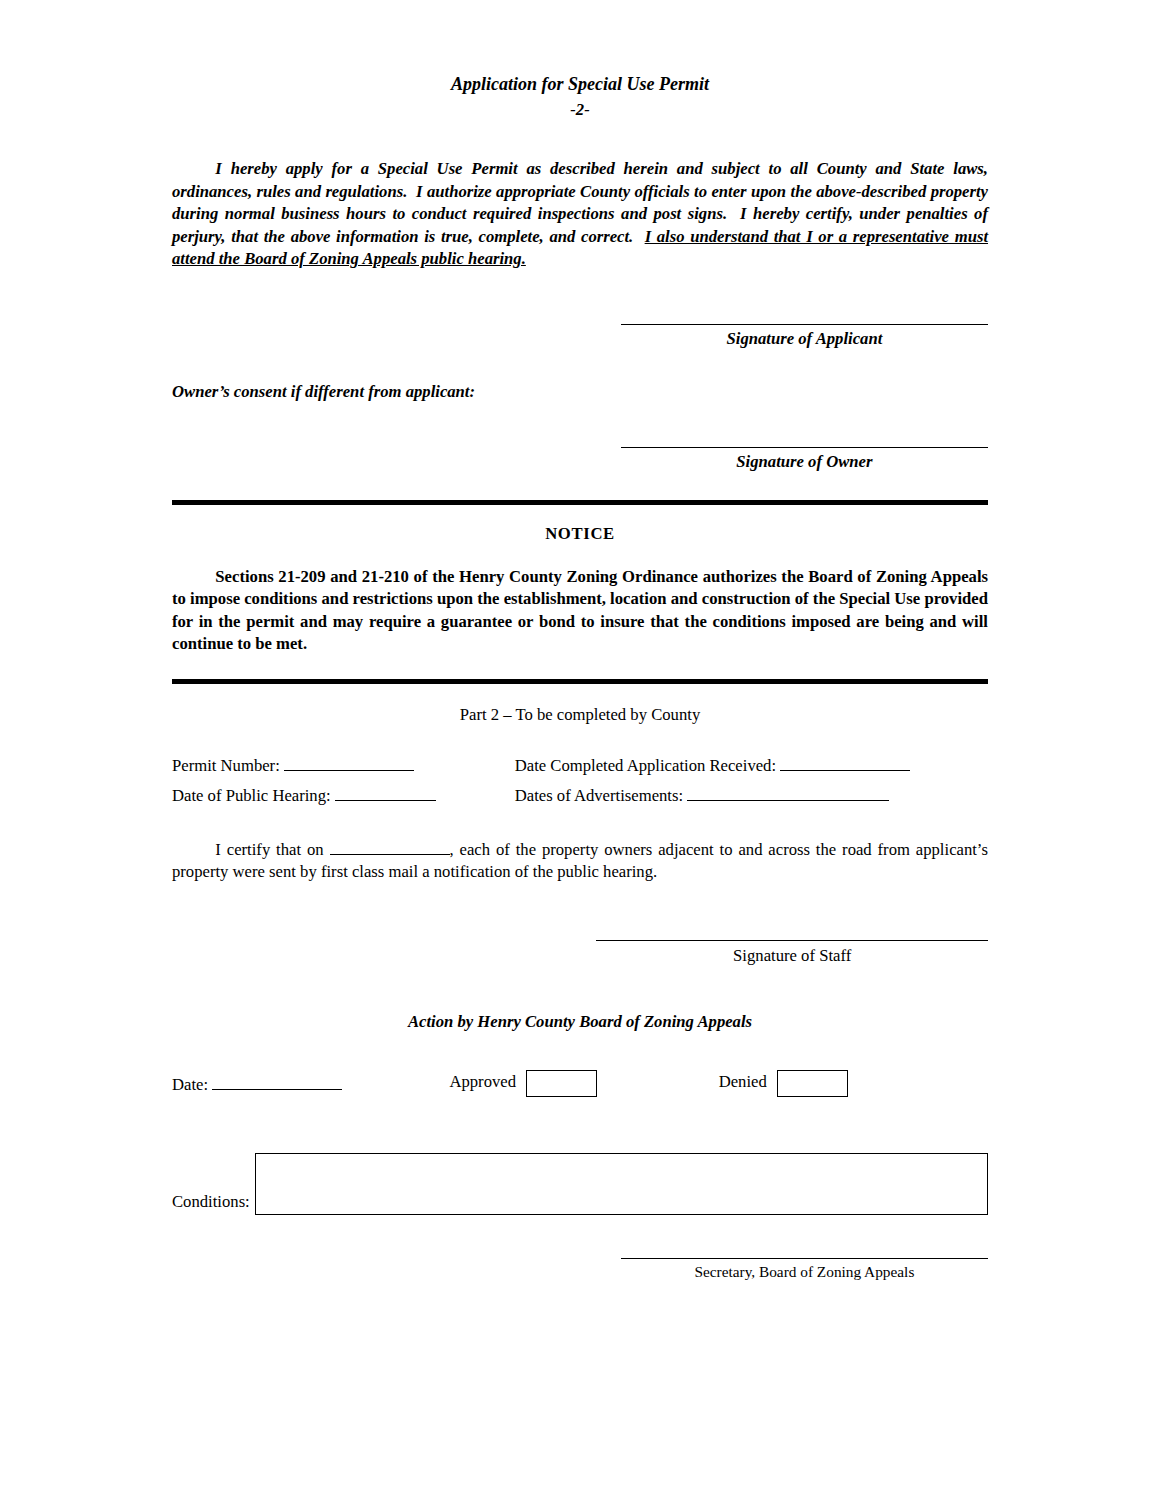Application for Special Use Permit
-2-
I hereby apply for a Special Use Permit as described herein and subject to all County and State laws, ordinances, rules and regulations. I authorize appropriate County officials to enter upon the above-described property during normal business hours to conduct required inspections and post signs. I hereby certify, under penalties of perjury, that the above information is true, complete, and correct. I also understand that I or a representative must attend the Board of Zoning Appeals public hearing.
Signature of Applicant
Owner’s consent if different from applicant:
Signature of Owner
NOTICE
Sections 21-209 and 21-210 of the Henry County Zoning Ordinance authorizes the Board of Zoning Appeals to impose conditions and restrictions upon the establishment, location and construction of the Special Use provided for in the permit and may require a guarantee or bond to insure that the conditions imposed are being and will continue to be met.
Part 2 – To be completed by County
| Permit Number: | Date Completed Application Received: |
| Date of Public Hearing: | Dates of Advertisements: |
I certify that on , each of the property owners adjacent to and across the road from applicant’s property were sent by first class mail a notification of the public hearing.
Signature of Staff
Action by Henry County Board of Zoning Appeals
| Date: | Approved | Denied |
Conditions:
Secretary, Board of Zoning Appeals